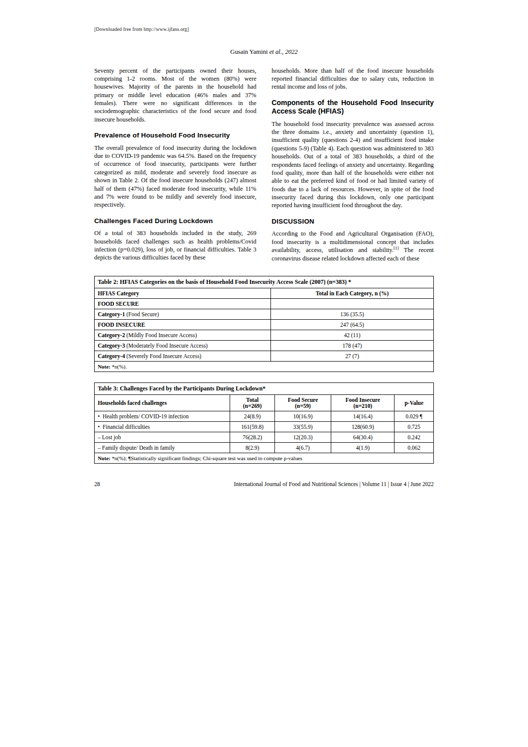[Downloaded free from http://www.ijfans.org]
Gusain Yamini et al., 2022
Seventy percent of the participants owned their houses, comprising 1-2 rooms. Most of the women (80%) were housewives. Majority of the parents in the household had primary or middle level education (46% males and 37% females). There were no significant differences in the sociodemographic characteristics of the food secure and food insecure households.
Prevalence of Household Food Insecurity
The overall prevalence of food insecurity during the lockdown due to COVID-19 pandemic was 64.5%. Based on the frequency of occurrence of food insecurity, participants were further categorized as mild, moderate and severely food insecure as shown in Table 2. Of the food insecure households (247) almost half of them (47%) faced moderate food insecurity, while 11% and 7% were found to be mildly and severely food insecure, respectively.
Challenges Faced During Lockdown
Of a total of 383 households included in the study, 269 households faced challenges such as health problems/Covid infection (p=0.029), loss of job, or financial difficulties. Table 3 depicts the various difficulties faced by these
households. More than half of the food insecure households reported financial difficulties due to salary cuts, reduction in rental income and loss of jobs.
Components of the Household Food Insecurity Access Scale (HFIAS)
The household food insecurity prevalence was assessed across the three domains i.e., anxiety and uncertainty (question 1), insufficient quality (questions 2-4) and insufficient food intake (questions 5-9) (Table 4). Each question was administered to 383 households. Out of a total of 383 households, a third of the respondents faced feelings of anxiety and uncertainty. Regarding food quality, more than half of the households were either not able to eat the preferred kind of food or had limited variety of foods due to a lack of resources. However, in spite of the food insecurity faced during this lockdown, only one participant reported having insufficient food throughout the day.
DISCUSSION
According to the Food and Agricultural Organisation (FAO), food insecurity is a multidimensional concept that includes availability, access, utilisation and stability.[1] The recent coronavirus disease related lockdown affected each of these
Table 2: HFIAS Categories on the basis of Household Food Insecurity Access Scale (2007) (n=383) *
| HFIAS Category | Total in Each Category, n (%) |
| --- | --- |
| FOOD SECURE | |
| Category-1 (Food Secure) | 136 (35.5) |
| FOOD INSECURE | 247 (64.5) |
| Category-2 (Mildly Food Insecure Access) | 42 (11) |
| Category-3 (Moderately Food Insecure Access) | 178 (47) |
| Category-4 (Severely Food Insecure Access) | 27 (7) |
| Note: *n(%). |
Table 3: Challenges Faced by the Participants During Lockdown*
| Households faced challenges | Total (n=269) | Food Secure (n=59) | Food Insecure (n=210) | p-Value |
| --- | --- | --- | --- | --- |
| • Health problem/ COVID-19 infection | 24(8.9) | 10(16.9) | 14(16.4) | 0.029 ¶ |
| • Financial difficulties | 161(59.8) | 33(55.9) | 128(60.9) | 0.725 |
| – Lost job | 76(28.2) | 12(20.3) | 64(30.4) | 0.242 |
| – Family dispute/ Death in family | 8(2.9) | 4(6.7) | 4(1.9) | 0.062 |
| Note: *n(%); ¶ Statistically significant findings; Chi-square test was used to compute p-values |
28 International Journal of Food and Nutritional Sciences | Volume 11 | Issue 4 | June 2022